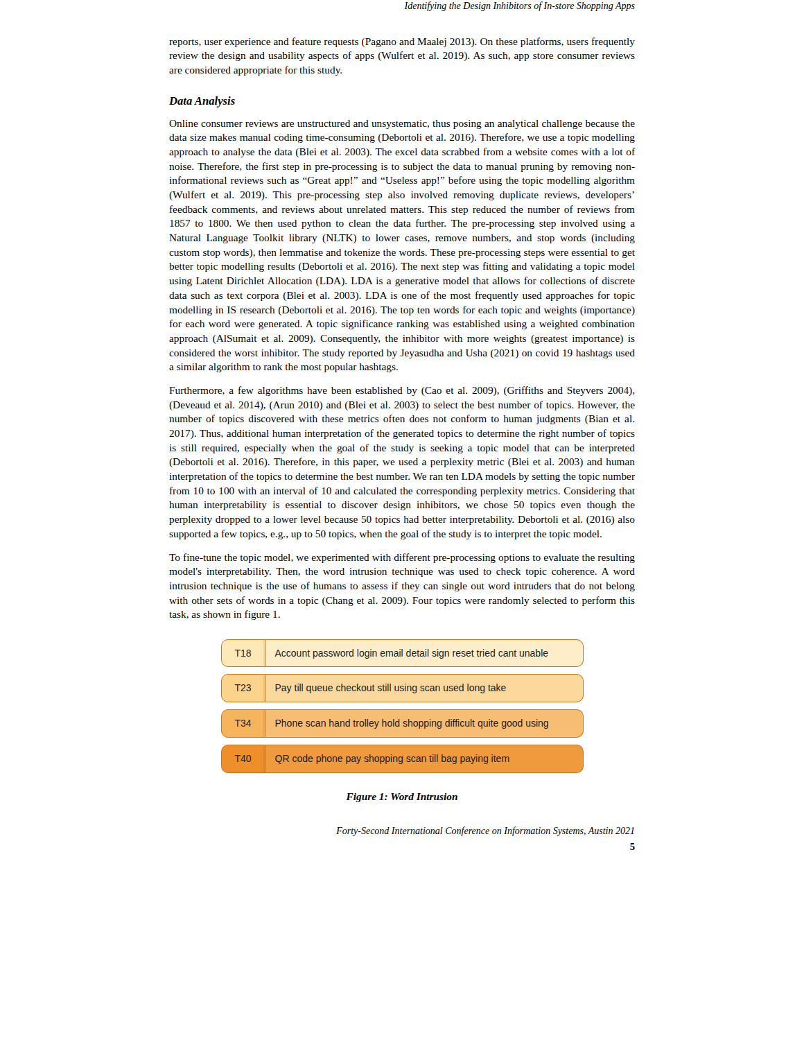Identifying the Design Inhibitors of In-store Shopping Apps
reports, user experience and feature requests (Pagano and Maalej 2013). On these platforms, users frequently review the design and usability aspects of apps (Wulfert et al. 2019). As such, app store consumer reviews are considered appropriate for this study.
Data Analysis
Online consumer reviews are unstructured and unsystematic, thus posing an analytical challenge because the data size makes manual coding time-consuming (Debortoli et al. 2016). Therefore, we use a topic modelling approach to analyse the data (Blei et al. 2003). The excel data scrabbed from a website comes with a lot of noise. Therefore, the first step in pre-processing is to subject the data to manual pruning by removing non-informational reviews such as “Great app!” and “Useless app!” before using the topic modelling algorithm (Wulfert et al. 2019). This pre-processing step also involved removing duplicate reviews, developers’ feedback comments, and reviews about unrelated matters. This step reduced the number of reviews from 1857 to 1800. We then used python to clean the data further. The pre-processing step involved using a Natural Language Toolkit library (NLTK) to lower cases, remove numbers, and stop words (including custom stop words), then lemmatise and tokenize the words. These pre-processing steps were essential to get better topic modelling results (Debortoli et al. 2016). The next step was fitting and validating a topic model using Latent Dirichlet Allocation (LDA). LDA is a generative model that allows for collections of discrete data such as text corpora (Blei et al. 2003). LDA is one of the most frequently used approaches for topic modelling in IS research (Debortoli et al. 2016). The top ten words for each topic and weights (importance) for each word were generated. A topic significance ranking was established using a weighted combination approach (AlSumait et al. 2009). Consequently, the inhibitor with more weights (greatest importance) is considered the worst inhibitor. The study reported by Jeyasudha and Usha (2021) on covid 19 hashtags used a similar algorithm to rank the most popular hashtags.
Furthermore, a few algorithms have been established by (Cao et al. 2009), (Griffiths and Steyvers 2004), (Deveaud et al. 2014), (Arun 2010) and (Blei et al. 2003) to select the best number of topics. However, the number of topics discovered with these metrics often does not conform to human judgments (Bian et al. 2017). Thus, additional human interpretation of the generated topics to determine the right number of topics is still required, especially when the goal of the study is seeking a topic model that can be interpreted (Debortoli et al. 2016). Therefore, in this paper, we used a perplexity metric (Blei et al. 2003) and human interpretation of the topics to determine the best number. We ran ten LDA models by setting the topic number from 10 to 100 with an interval of 10 and calculated the corresponding perplexity metrics. Considering that human interpretability is essential to discover design inhibitors, we chose 50 topics even though the perplexity dropped to a lower level because 50 topics had better interpretability. Debortoli et al. (2016) also supported a few topics, e.g., up to 50 topics, when the goal of the study is to interpret the topic model.
To fine-tune the topic model, we experimented with different pre-processing options to evaluate the resulting model's interpretability. Then, the word intrusion technique was used to check topic coherence. A word intrusion technique is the use of humans to assess if they can single out word intruders that do not belong with other sets of words in a topic (Chang et al. 2009). Four topics were randomly selected to perform this task, as shown in figure 1.
T18
Account password login email detail sign reset tried cant unable
T23
Pay till queue checkout still using scan used long take
T34
Phone scan hand trolley hold shopping difficult quite good using
T40
QR code phone pay shopping scan till bag paying item
Figure 1: Word Intrusion
Forty-Second International Conference on Information Systems, Austin 2021
5